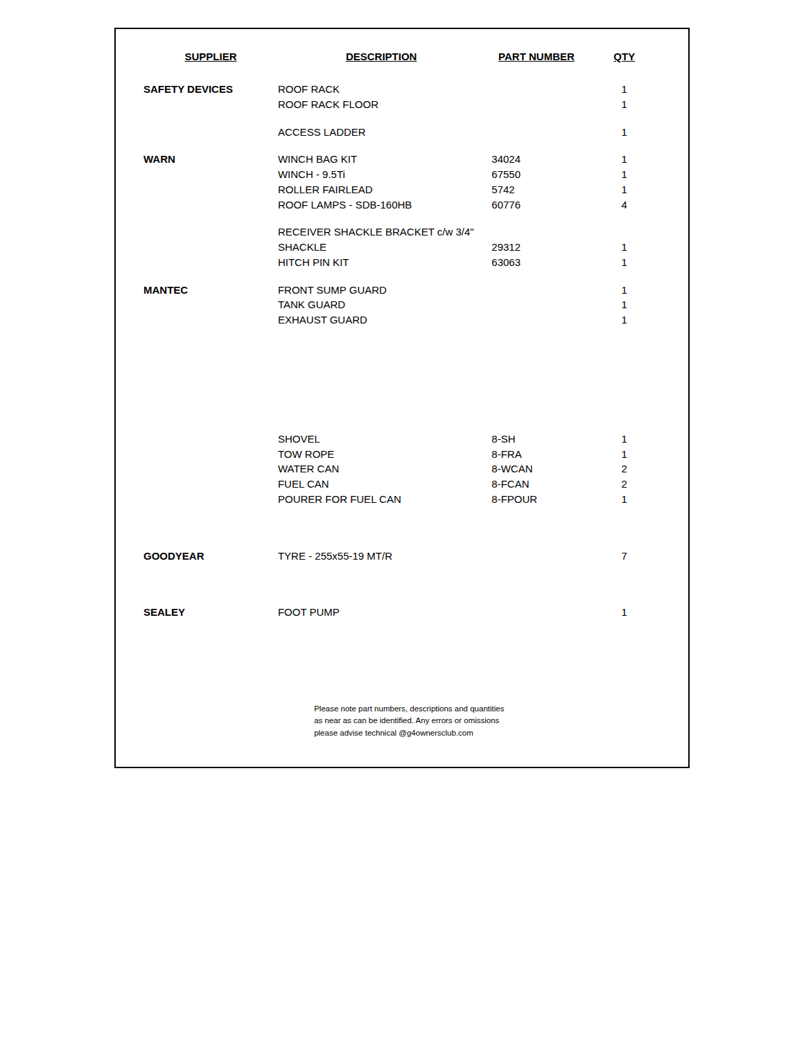| SUPPLIER | DESCRIPTION | PART NUMBER | QTY |
| --- | --- | --- | --- |
| SAFETY DEVICES | ROOF RACK | | 1 |
| | ROOF RACK FLOOR | | 1 |
| | ACCESS LADDER | | 1 |
| WARN | WINCH BAG KIT | 34024 | 1 |
| | WINCH - 9.5Ti | 67550 | 1 |
| | ROLLER FAIRLEAD | 5742 | 1 |
| | ROOF LAMPS - SDB-160HB | 60776 | 4 |
| | RECEIVER SHACKLE BRACKET c/w 3/4" | | |
| | SHACKLE | 29312 | 1 |
| | HITCH PIN KIT | 63063 | 1 |
| MANTEC | FRONT SUMP GUARD | | 1 |
| | TANK GUARD | | 1 |
| | EXHAUST GUARD | | 1 |
| | SHOVEL | 8-SH | 1 |
| | TOW ROPE | 8-FRA | 1 |
| | WATER CAN | 8-WCAN | 2 |
| | FUEL CAN | 8-FCAN | 2 |
| | POURER FOR FUEL CAN | 8-FPOUR | 1 |
| GOODYEAR | TYRE - 255x55-19 MT/R | | 7 |
| SEALEY | FOOT PUMP | | 1 |
Please note part numbers, descriptions and quantities
as near as can be identified. Any errors or omissions
please advise technical @g4ownersclub.com